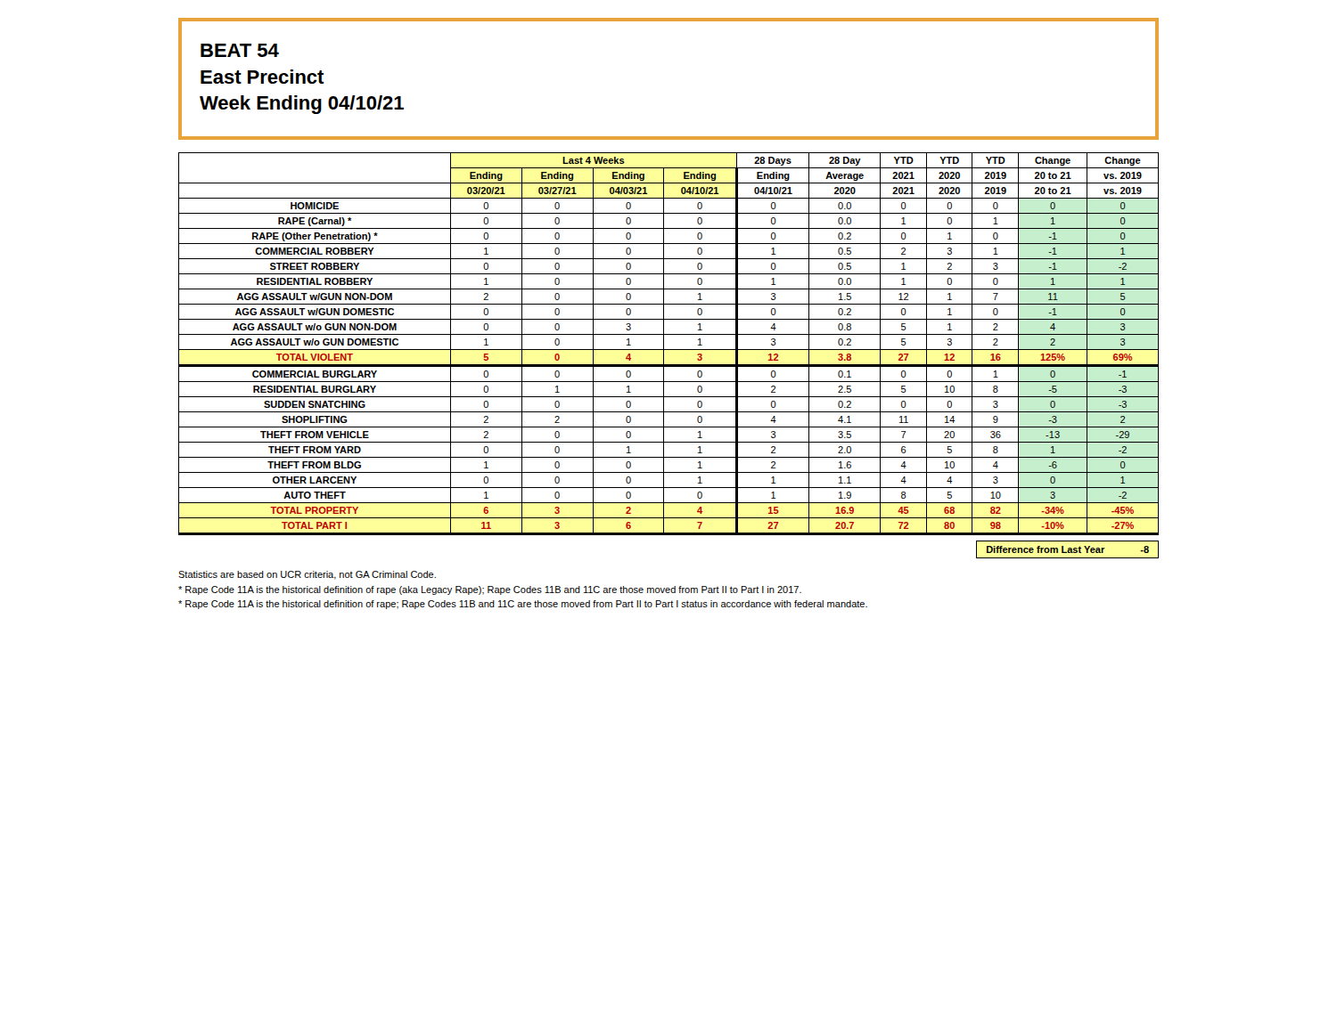BEAT 54
East Precinct
Week Ending 04/10/21
| | Last 4 Weeks | 28 Days | 28 Day | YTD | YTD | YTD | Change | Change |
| --- | --- | --- | --- | --- | --- | --- | --- | --- |
| Ending | Ending | Ending | Ending | Ending | Average | 2021 | 2020 | 2019 | 20 to 21 | vs. 2019 |
| | 03/20/21 | 03/27/21 | 04/03/21 | 04/10/21 | 04/10/21 | 2020 | 2021 | 2020 | 2019 | 20 to 21 | vs. 2019 |
| HOMICIDE | 0 | 0 | 0 | 0 | 0 | 0.0 | 0 | 0 | 0 | 0 | 0 |
| RAPE (Carnal) * | 0 | 0 | 0 | 0 | 0 | 0.0 | 1 | 0 | 1 | 1 | 0 |
| RAPE (Other Penetration) * | 0 | 0 | 0 | 0 | 0 | 0.2 | 0 | 1 | 0 | -1 | 0 |
| COMMERCIAL ROBBERY | 1 | 0 | 0 | 0 | 1 | 0.5 | 2 | 3 | 1 | -1 | 1 |
| STREET ROBBERY | 0 | 0 | 0 | 0 | 0 | 0.5 | 1 | 2 | 3 | -1 | -2 |
| RESIDENTIAL ROBBERY | 1 | 0 | 0 | 0 | 1 | 0.0 | 1 | 0 | 0 | 1 | 1 |
| AGG ASSAULT w/GUN NON-DOM | 2 | 0 | 0 | 1 | 3 | 1.5 | 12 | 1 | 7 | 11 | 5 |
| AGG ASSAULT w/GUN DOMESTIC | 0 | 0 | 0 | 0 | 0 | 0.2 | 0 | 1 | 0 | -1 | 0 |
| AGG ASSAULT w/o GUN NON-DOM | 0 | 0 | 3 | 1 | 4 | 0.8 | 5 | 1 | 2 | 4 | 3 |
| AGG ASSAULT w/o GUN DOMESTIC | 1 | 0 | 1 | 1 | 3 | 0.2 | 5 | 3 | 2 | 2 | 3 |
| TOTAL VIOLENT | 5 | 0 | 4 | 3 | 12 | 3.8 | 27 | 12 | 16 | 125% | 69% |
| COMMERCIAL BURGLARY | 0 | 0 | 0 | 0 | 0 | 0.1 | 0 | 0 | 1 | 0 | -1 |
| RESIDENTIAL BURGLARY | 0 | 1 | 1 | 0 | 2 | 2.5 | 5 | 10 | 8 | -5 | -3 |
| SUDDEN SNATCHING | 0 | 0 | 0 | 0 | 0 | 0.2 | 0 | 0 | 3 | 0 | -3 |
| SHOPLIFTING | 2 | 2 | 0 | 0 | 4 | 4.1 | 11 | 14 | 9 | -3 | 2 |
| THEFT FROM VEHICLE | 2 | 0 | 0 | 1 | 3 | 3.5 | 7 | 20 | 36 | -13 | -29 |
| THEFT FROM YARD | 0 | 0 | 1 | 1 | 2 | 2.0 | 6 | 5 | 8 | 1 | -2 |
| THEFT FROM BLDG | 1 | 0 | 0 | 1 | 2 | 1.6 | 4 | 10 | 4 | -6 | 0 |
| OTHER LARCENY | 0 | 0 | 0 | 1 | 1 | 1.1 | 4 | 4 | 3 | 0 | 1 |
| AUTO THEFT | 1 | 0 | 0 | 0 | 1 | 1.9 | 8 | 5 | 10 | 3 | -2 |
| TOTAL PROPERTY | 6 | 3 | 2 | 4 | 15 | 16.9 | 45 | 68 | 82 | -34% | -45% |
| TOTAL PART I | 11 | 3 | 6 | 7 | 27 | 20.7 | 72 | 80 | 98 | -10% | -27% |
Difference from Last Year -8
Statistics are based on UCR criteria, not GA Criminal Code.
* Rape Code 11A is the historical definition of rape (aka Legacy Rape); Rape Codes 11B and 11C are those moved from Part II to Part I in 2017.
* Rape Code 11A is the historical definition of rape; Rape Codes 11B and 11C are those moved from Part II to Part I status in accordance with federal mandate.